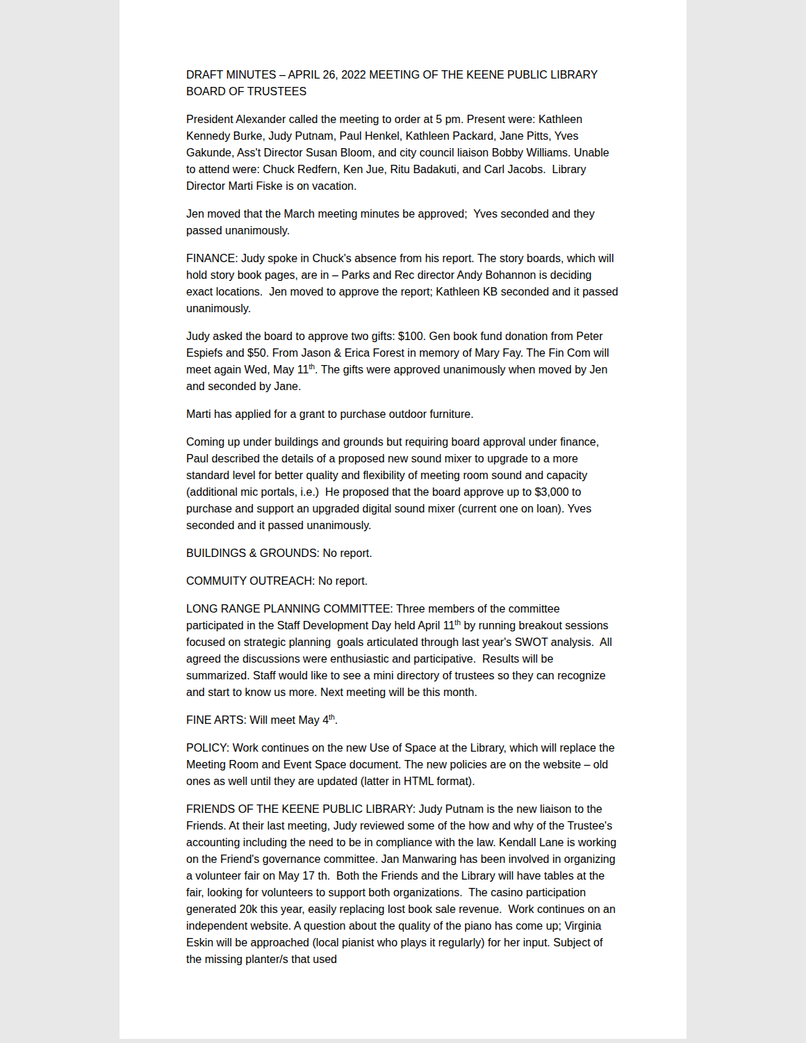DRAFT MINUTES – APRIL 26, 2022 MEETING OF THE KEENE PUBLIC LIBRARY BOARD OF TRUSTEES
President Alexander called the meeting to order at 5 pm. Present were: Kathleen Kennedy Burke, Judy Putnam, Paul Henkel, Kathleen Packard, Jane Pitts, Yves Gakunde, Ass't Director Susan Bloom, and city council liaison Bobby Williams. Unable to attend were: Chuck Redfern, Ken Jue, Ritu Badakuti, and Carl Jacobs. Library Director Marti Fiske is on vacation.
Jen moved that the March meeting minutes be approved; Yves seconded and they passed unanimously.
FINANCE: Judy spoke in Chuck's absence from his report. The story boards, which will hold story book pages, are in – Parks and Rec director Andy Bohannon is deciding exact locations. Jen moved to approve the report; Kathleen KB seconded and it passed unanimously.
Judy asked the board to approve two gifts: $100. Gen book fund donation from Peter Espiefs and $50. From Jason & Erica Forest in memory of Mary Fay. The Fin Com will meet again Wed, May 11th. The gifts were approved unanimously when moved by Jen and seconded by Jane.
Marti has applied for a grant to purchase outdoor furniture.
Coming up under buildings and grounds but requiring board approval under finance, Paul described the details of a proposed new sound mixer to upgrade to a more standard level for better quality and flexibility of meeting room sound and capacity (additional mic portals, i.e.) He proposed that the board approve up to $3,000 to purchase and support an upgraded digital sound mixer (current one on loan). Yves seconded and it passed unanimously.
BUILDINGS & GROUNDS: No report.
COMMUITY OUTREACH: No report.
LONG RANGE PLANNING COMMITTEE: Three members of the committee participated in the Staff Development Day held April 11th by running breakout sessions focused on strategic planning goals articulated through last year's SWOT analysis. All agreed the discussions were enthusiastic and participative. Results will be summarized. Staff would like to see a mini directory of trustees so they can recognize and start to know us more. Next meeting will be this month.
FINE ARTS: Will meet May 4th.
POLICY: Work continues on the new Use of Space at the Library, which will replace the Meeting Room and Event Space document. The new policies are on the website – old ones as well until they are updated (latter in HTML format).
FRIENDS OF THE KEENE PUBLIC LIBRARY: Judy Putnam is the new liaison to the Friends. At their last meeting, Judy reviewed some of the how and why of the Trustee's accounting including the need to be in compliance with the law. Kendall Lane is working on the Friend's governance committee. Jan Manwaring has been involved in organizing a volunteer fair on May 17 th. Both the Friends and the Library will have tables at the fair, looking for volunteers to support both organizations. The casino participation generated 20k this year, easily replacing lost book sale revenue. Work continues on an independent website. A question about the quality of the piano has come up; Virginia Eskin will be approached (local pianist who plays it regularly) for her input. Subject of the missing planter/s that used